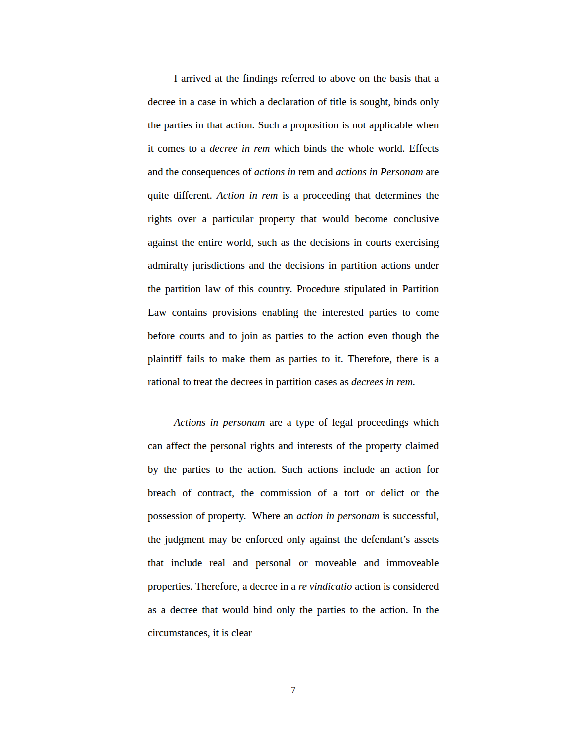I arrived at the findings referred to above on the basis that a decree in a case in which a declaration of title is sought, binds only the parties in that action. Such a proposition is not applicable when it comes to a decree in rem which binds the whole world. Effects and the consequences of actions in rem and actions in Personam are quite different. Action in rem is a proceeding that determines the rights over a particular property that would become conclusive against the entire world, such as the decisions in courts exercising admiralty jurisdictions and the decisions in partition actions under the partition law of this country. Procedure stipulated in Partition Law contains provisions enabling the interested parties to come before courts and to join as parties to the action even though the plaintiff fails to make them as parties to it. Therefore, there is a rational to treat the decrees in partition cases as decrees in rem.
Actions in personam are a type of legal proceedings which can affect the personal rights and interests of the property claimed by the parties to the action. Such actions include an action for breach of contract, the commission of a tort or delict or the possession of property. Where an action in personam is successful, the judgment may be enforced only against the defendant’s assets that include real and personal or moveable and immoveable properties. Therefore, a decree in a re vindicatio action is considered as a decree that would bind only the parties to the action. In the circumstances, it is clear
7